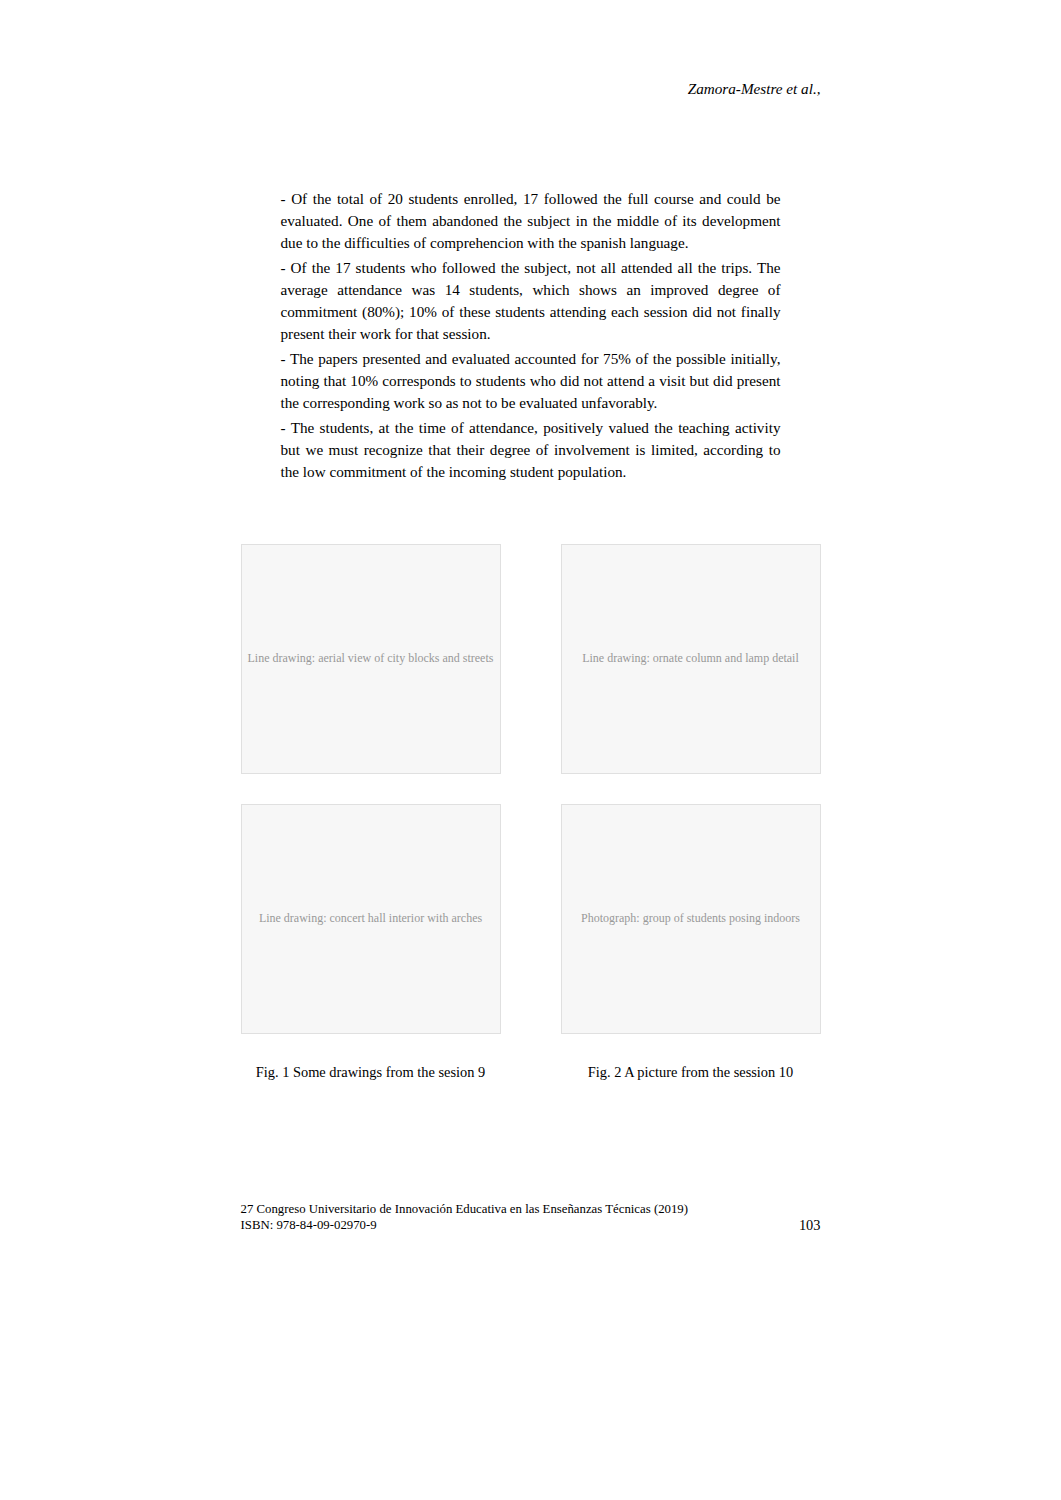Zamora-Mestre et al.,
- Of the total of 20 students enrolled, 17 followed the full course and could be evaluated. One of them abandoned the subject in the middle of its development due to the difficulties of comprehencion with the spanish language.
- Of the 17 students who followed the subject, not all attended all the trips. The average attendance was 14 students, which shows an improved degree of commitment (80%); 10% of these students attending each session did not finally present their work for that session.
- The papers presented and evaluated accounted for 75% of the possible initially, noting that 10% corresponds to students who did not attend a visit but did present the corresponding work so as not to be evaluated unfavorably.
- The students, at the time of attendance, positively valued the teaching activity but we must recognize that their degree of involvement is limited, according to the low commitment of the incoming student population.
Line drawing: aerial view of city blocks and streets
Line drawing: ornate column and lamp detail
Line drawing: concert hall interior with arches
Photograph: group of students posing indoors
Fig. 1 Some drawings from the sesion 9
Fig. 2 A picture from the session 10
27 Congreso Universitario de Innovación Educativa en las Enseñanzas Técnicas (2019)
ISBN: 978-84-09-02970-9
103